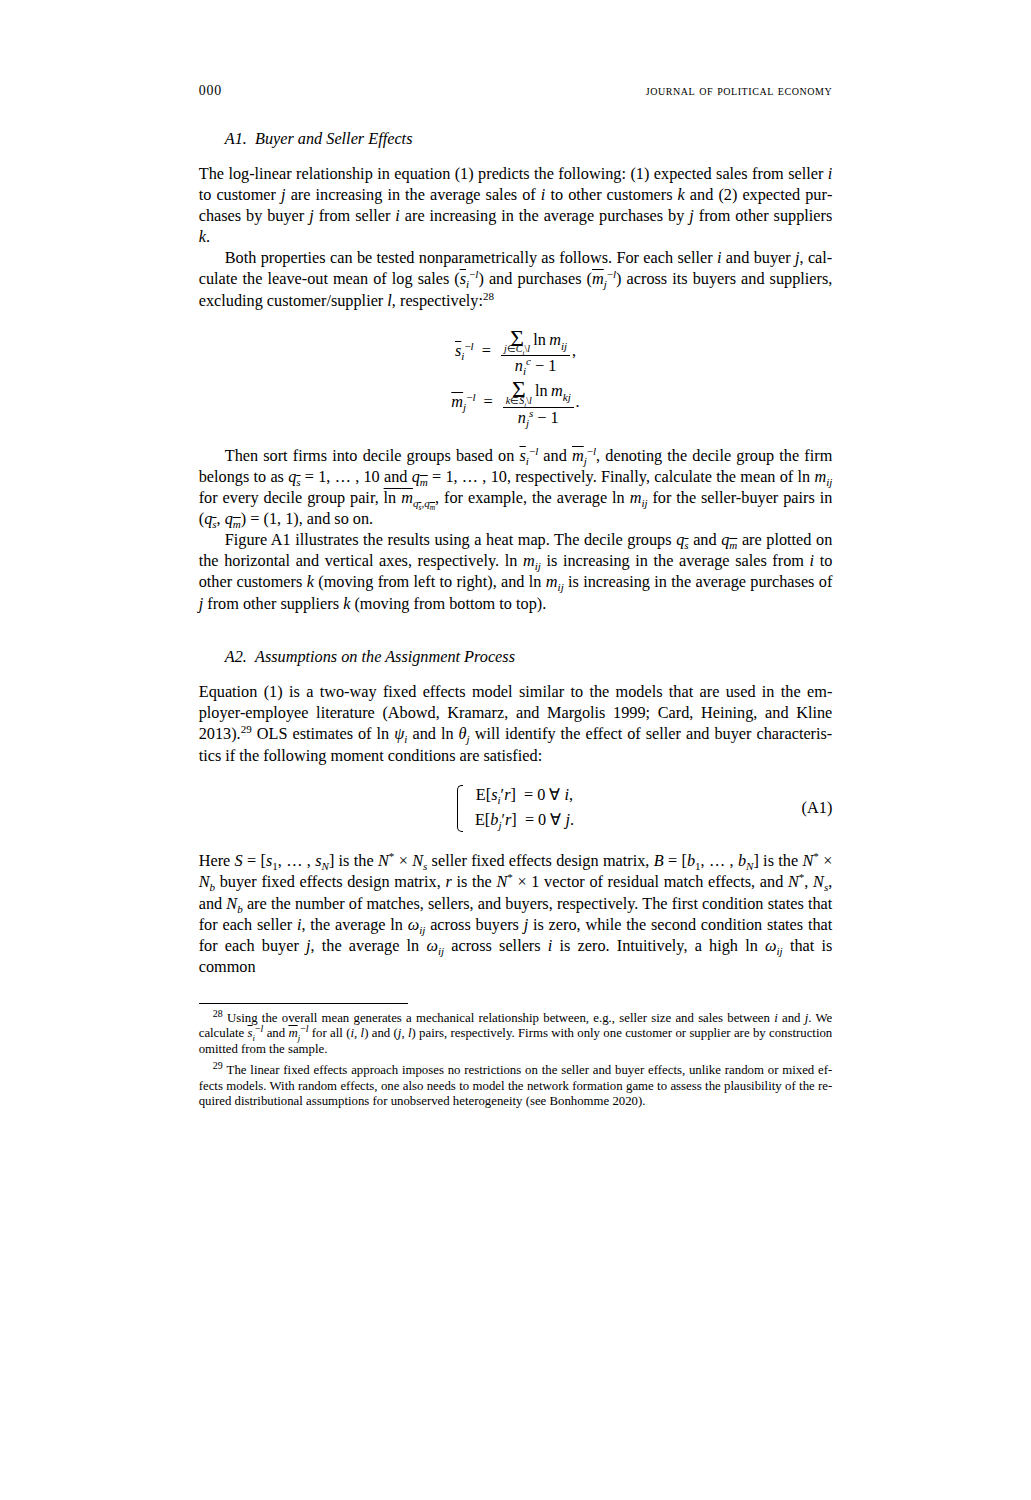000 journal of political economy
A1. Buyer and Seller Effects
The log-linear relationship in equation (1) predicts the following: (1) expected sales from seller i to customer j are increasing in the average sales of i to other customers k and (2) expected purchases by buyer j from seller i are increasing in the average purchases by j from other suppliers k.
Both properties can be tested nonparametrically as follows. For each seller i and buyer j, calculate the leave-out mean of log sales (si−l) and purchases (mj−l) across its buyers and suppliers, excluding customer/supplier l, respectively:28
si−l = Σj∈Ci\l ln mij nic − 1 ,
mj−l = Σk∈Sj\l ln mkj njs − 1 .
Then sort firms into decile groups based on si−l and mj−l, denoting the decile group the firm belongs to as qs = 1, … , 10 and qm = 1, … , 10, respectively. Finally, calculate the mean of ln mij for every decile group pair, ln mqs,qm, for example, the average ln mij for the seller-buyer pairs in (qs, qm) = (1, 1), and so on.
Figure A1 illustrates the results using a heat map. The decile groups qs and qm are plotted on the horizontal and vertical axes, respectively. ln mij is increasing in the average sales from i to other customers k (moving from left to right), and ln mij is increasing in the average purchases of j from other suppliers k (moving from bottom to top).
A2. Assumptions on the Assignment Process
Equation (1) is a two-way fixed effects model similar to the models that are used in the employer-employee literature (Abowd, Kramarz, and Margolis 1999; Card, Heining, and Kline 2013).29 OLS estimates of ln ψi and ln θj will identify the effect of seller and buyer characteristics if the following moment conditions are satisfied:
E[si′r] = 0 ∀ i, E[bj′r] = 0 ∀ j. (A1)
Here S = [s1, … , sN] is the N* × Ns seller fixed effects design matrix, B = [b1, … , bN] is the N* × Nb buyer fixed effects design matrix, r is the N* × 1 vector of residual match effects, and N*, Ns, and Nb are the number of matches, sellers, and buyers, respectively. The first condition states that for each seller i, the average ln ωij across buyers j is zero, while the second condition states that for each buyer j, the average ln ωij across sellers i is zero. Intuitively, a high ln ωij that is common
28 Using the overall mean generates a mechanical relationship between, e.g., seller size and sales between i and j. We calculate si−l and mj−l for all (i, l) and (j, l) pairs, respectively. Firms with only one customer or supplier are by construction omitted from the sample.
29 The linear fixed effects approach imposes no restrictions on the seller and buyer effects, unlike random or mixed effects models. With random effects, one also needs to model the network formation game to assess the plausibility of the required distributional assumptions for unobserved heterogeneity (see Bonhomme 2020).